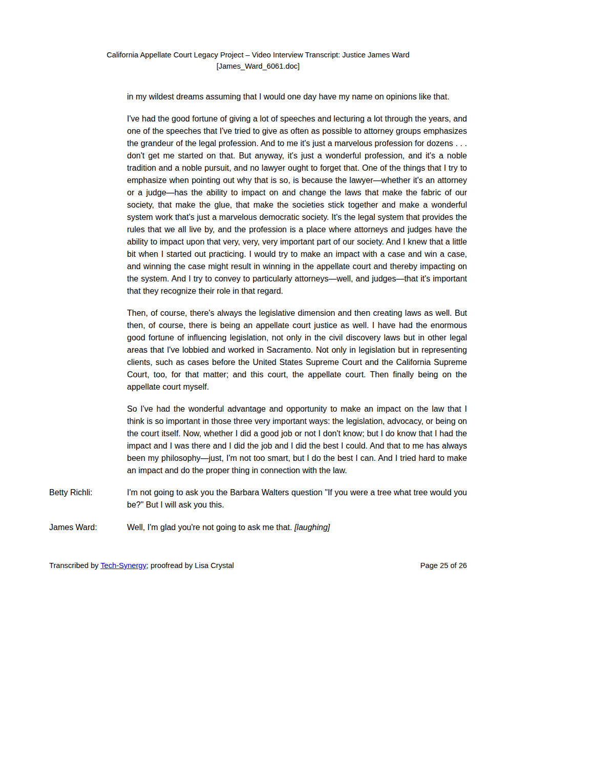California Appellate Court Legacy Project – Video Interview Transcript: Justice James Ward [James_Ward_6061.doc]
in my wildest dreams assuming that I would one day have my name on opinions like that.
I've had the good fortune of giving a lot of speeches and lecturing a lot through the years, and one of the speeches that I've tried to give as often as possible to attorney groups emphasizes the grandeur of the legal profession. And to me it's just a marvelous profession for dozens . . . don't get me started on that. But anyway, it's just a wonderful profession, and it's a noble tradition and a noble pursuit, and no lawyer ought to forget that. One of the things that I try to emphasize when pointing out why that is so, is because the lawyer—whether it's an attorney or a judge—has the ability to impact on and change the laws that make the fabric of our society, that make the glue, that make the societies stick together and make a wonderful system work that's just a marvelous democratic society. It's the legal system that provides the rules that we all live by, and the profession is a place where attorneys and judges have the ability to impact upon that very, very, very important part of our society. And I knew that a little bit when I started out practicing. I would try to make an impact with a case and win a case, and winning the case might result in winning in the appellate court and thereby impacting on the system. And I try to convey to particularly attorneys—well, and judges—that it's important that they recognize their role in that regard.
Then, of course, there's always the legislative dimension and then creating laws as well. But then, of course, there is being an appellate court justice as well. I have had the enormous good fortune of influencing legislation, not only in the civil discovery laws but in other legal areas that I've lobbied and worked in Sacramento. Not only in legislation but in representing clients, such as cases before the United States Supreme Court and the California Supreme Court, too, for that matter; and this court, the appellate court. Then finally being on the appellate court myself.
So I've had the wonderful advantage and opportunity to make an impact on the law that I think is so important in those three very important ways: the legislation, advocacy, or being on the court itself. Now, whether I did a good job or not I don't know; but I do know that I had the impact and I was there and I did the job and I did the best I could. And that to me has always been my philosophy—just, I'm not too smart, but I do the best I can. And I tried hard to make an impact and do the proper thing in connection with the law.
Betty Richli:
I'm not going to ask you the Barbara Walters question "If you were a tree what tree would you be?" But I will ask you this.
James Ward:
Well, I'm glad you're not going to ask me that. [laughing]
Transcribed by Tech-Synergy; proofread by Lisa Crystal Page 25 of 26